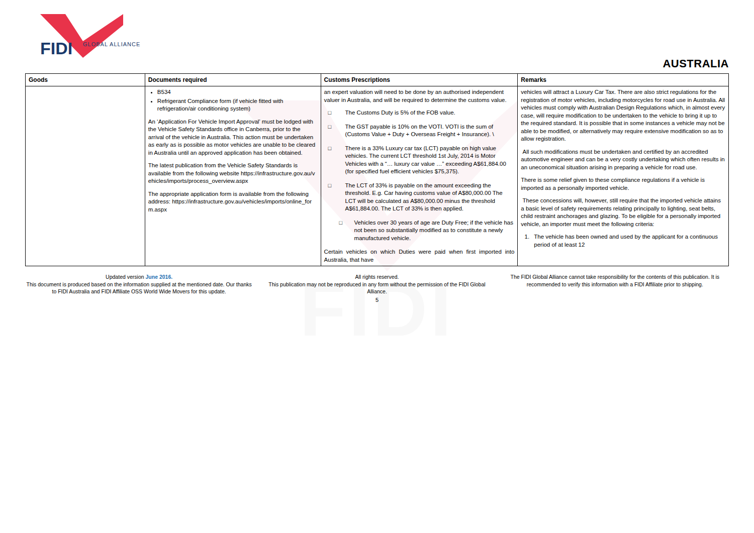FIDI
FIDI GLOBAL ALLIANCE
AUSTRALIA
| Goods | Documents required | Customs Prescriptions | Remarks |
| --- | --- | --- | --- |
| | B534 Refrigerant Compliance form (if vehicle fitted with refrigeration/air conditioning system) An ‘Application For Vehicle Import Approval’ must be lodged with the Vehicle Safety Standards office in Canberra, prior to the arrival of the vehicle in Australia. This action must be undertaken as early as is possible as motor vehicles are unable to be cleared in Australia until an approved application has been obtained. The latest publication from the Vehicle Safety Standards is available from the following website https://infrastructure.gov.au/vehicles/imports/process_overview.aspx The appropriate application form is available from the following address: https://infrastructure.gov.au/vehicles/imports/online_form.aspx | an expert valuation will need to be done by an authorised independent valuer in Australia, and will be required to determine the customs value. The Customs Duty is 5% of the FOB value. The GST payable is 10% on the VOTI. VOTI is the sum of (Customs Value + Duty + Overseas Freight + Insurance). \ There is a 33% Luxury car tax (LCT) payable on high value vehicles. The current LCT threshold 1st July, 2014 is Motor Vehicles with a “… luxury car value …” exceeding A$61,884.00 (for specified fuel efficient vehicles $75,375). The LCT of 33% is payable on the amount exceeding the threshold. E.g. Car having customs value of A$80,000.00 The LCT will be calculated as A$80,000.00 minus the threshold A$61,884.00. The LCT of 33% is then applied. Vehicles over 30 years of age are Duty Free; if the vehicle has not been so substantially modified as to constitute a newly manufactured vehicle. Certain vehicles on which Duties were paid when first imported into Australia, that have | vehicles will attract a Luxury Car Tax. There are also strict regulations for the registration of motor vehicles, including motorcycles for road use in Australia. All vehicles must comply with Australian Design Regulations which, in almost every case, will require modification to be undertaken to the vehicle to bring it up to the required standard. It is possible that in some instances a vehicle may not be able to be modified, or alternatively may require extensive modification so as to allow registration. All such modifications must be undertaken and certified by an accredited automotive engineer and can be a very costly undertaking which often results in an uneconomical situation arising in preparing a vehicle for road use. There is some relief given to these compliance regulations if a vehicle is imported as a personally imported vehicle. These concessions will, however, still require that the imported vehicle attains a basic level of safety requirements relating principally to lighting, seat belts, child restraint anchorages and glazing. To be eligible for a personally imported vehicle, an importer must meet the following criteria: The vehicle has been owned and used by the applicant for a continuous period of at least 12 |
Updated version June 2016.
This document is produced based on the information supplied at the mentioned date. Our thanks to FIDI Australia and FIDI Affiliate OSS World Wide Movers for this update.
All rights reserved.
This publication may not be reproduced in any form without the permission of the FIDI Global Alliance.
The FIDI Global Alliance cannot take responsibility for the contents of this publication. It is recommended to verify this information with a FIDI Affiliate prior to shipping.
5